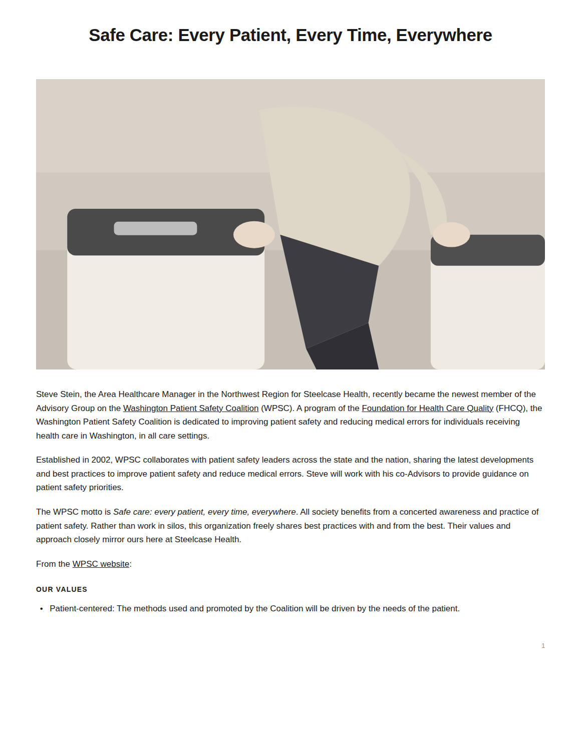Safe Care: Every Patient, Every Time, Everywhere
Steve Stein, the Area Healthcare Manager in the Northwest Region for Steelcase Health, recently became the newest member of the Advisory Group on the Washington Patient Safety Coalition (WPSC). A program of the Foundation for Health Care Quality (FHCQ), the Washington Patient Safety Coalition is dedicated to improving patient safety and reducing medical errors for individuals receiving health care in Washington, in all care settings.
Established in 2002, WPSC collaborates with patient safety leaders across the state and the nation, sharing the latest developments and best practices to improve patient safety and reduce medical errors. Steve will work with his co-Advisors to provide guidance on patient safety priorities.
The WPSC motto is Safe care: every patient, every time, everywhere. All society benefits from a concerted awareness and practice of patient safety. Rather than work in silos, this organization freely shares best practices with and from the best. Their values and approach closely mirror ours here at Steelcase Health.
From the WPSC website:
Our Values
Patient-centered: The methods used and promoted by the Coalition will be driven by the needs of the patient.
1